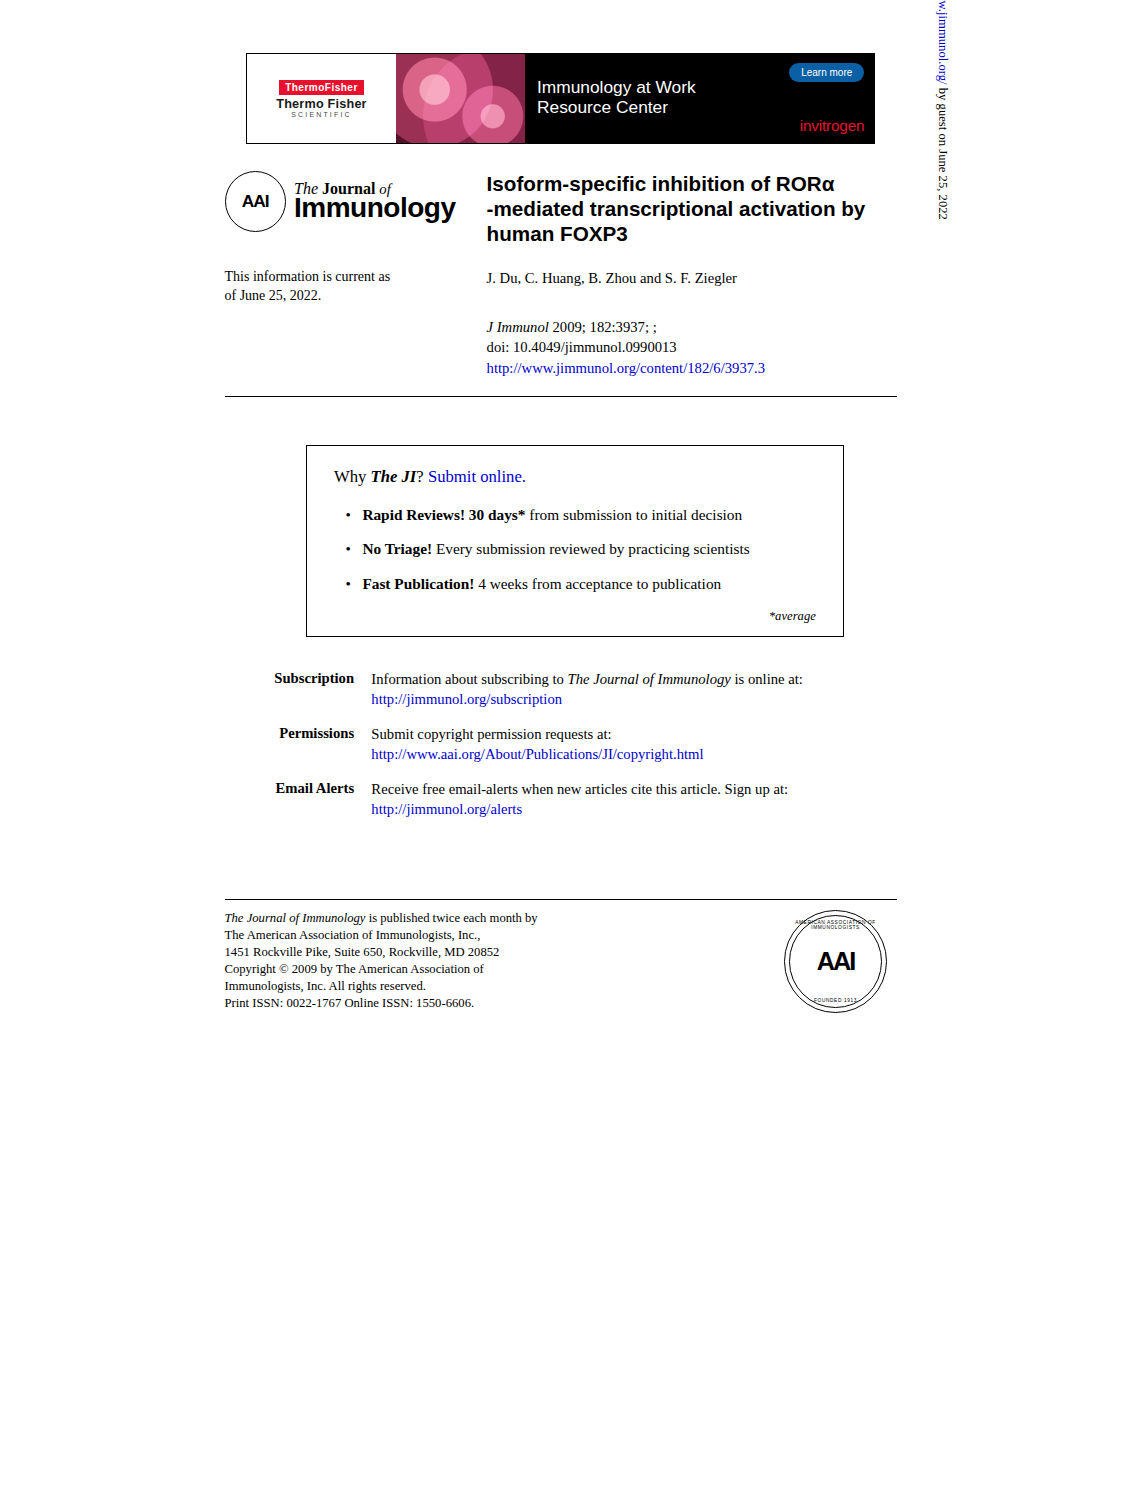ThermoFisher
Thermo Fisher
SCIENTIFIC
Immunology at Work
Resource Center
Learn more
invitrogen
AAI
The Journal of Immunology
Isoform-specific inhibition of RORα
-mediated transcriptional activation by
human FOXP3
This information is current as
of June 25, 2022.
J. Du, C. Huang, B. Zhou and S. F. Ziegler
J Immunol 2009; 182:3937; ;
doi: 10.4049/jimmunol.0990013
http://www.jimmunol.org/content/182/6/3937.3
Why The JI? Submit online.
Rapid Reviews! 30 days* from submission to initial decision
No Triage! Every submission reviewed by practicing scientists
Fast Publication! 4 weeks from acceptance to publication
*average
| Subscription | Information about subscribing to The Journal of Immunology is online at: http://jimmunol.org/subscription |
| Permissions | Submit copyright permission requests at: http://www.aai.org/About/Publications/JI/copyright.html |
| Email Alerts | Receive free email-alerts when new articles cite this article. Sign up at: http://jimmunol.org/alerts |
Downloaded from http://www.jimmunol.org/ by guest on June 25, 2022
The Journal of Immunology is published twice each month by
The American Association of Immunologists, Inc.,
1451 Rockville Pike, Suite 650, Rockville, MD 20852
Copyright © 2009 by The American Association of
Immunologists, Inc. All rights reserved.
Print ISSN: 0022-1767 Online ISSN: 1550-6606.
AMERICAN ASSOCIATION OF IMMUNOLOGISTS
AAI
FOUNDED 1913